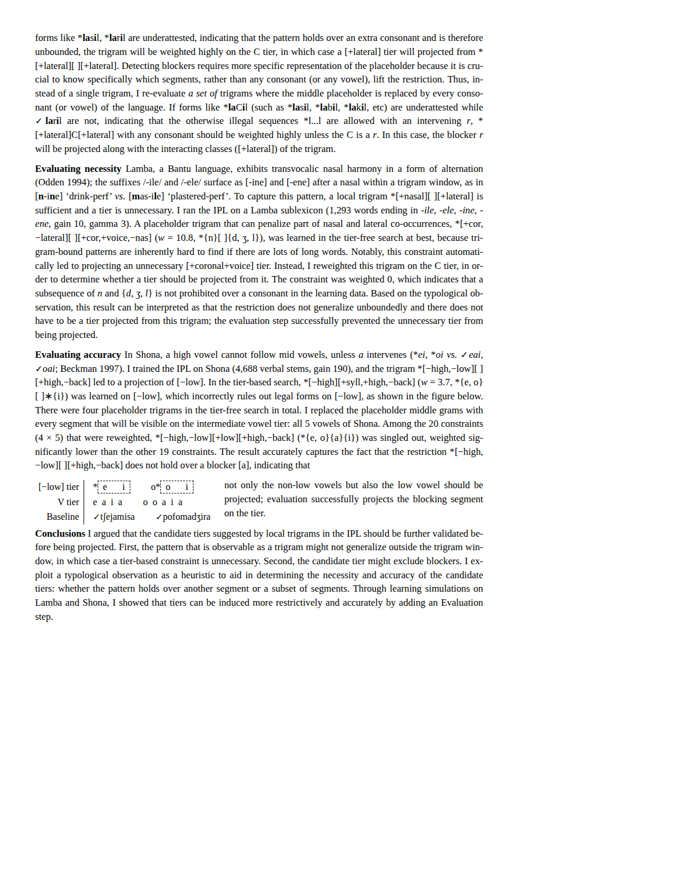forms like *lasil, *laril are underattested, indicating that the pattern holds over an extra consonant and is therefore unbounded, the trigram will be weighted highly on the C tier, in which case a [+lateral] tier will projected from *[+lateral][ ][+lateral]. Detecting blockers requires more specific representation of the placeholder because it is crucial to know specifically which segments, rather than any consonant (or any vowel), lift the restriction. Thus, instead of a single trigram, I re-evaluate a set of trigrams where the middle placeholder is replaced by every consonant (or vowel) of the language. If forms like *la Cil (such as *lasil, *labil, *lakil, etc) are underattested while ✓laril are not, indicating that the otherwise illegal sequences *l...l are allowed with an intervening r, *[+lateral]C[+lateral] with any consonant should be weighted highly unless the C is a r. In this case, the blocker r will be projected along with the interacting classes ([+lateral]) of the trigram.
Evaluating necessity Lamba, a Bantu language, exhibits transvocalic nasal harmony in a form of alternation (Odden 1994); the suffixes /-ile/ and /-ele/ surface as [-ine] and [-ene] after a nasal within a trigram window, as in [n-ine] ‘drink-perf’ vs. [mas-ile] ‘plastered-perf’. To capture this pattern, a local trigram *[+nasal][ ][+lateral] is sufficient and a tier is unnecessary. I ran the IPL on a Lamba sublexicon (1,293 words ending in -ile, -ele, -ine, -ene, gain 10, gamma 3). A placeholder trigram that can penalize part of nasal and lateral co-occurrences, *[+cor,−lateral][ ][+cor,+voice,−nas] (w = 10.8, *{n}[ ]{d, ʒ, l}), was learned in the tier-free search at best, because trigram-bound patterns are inherently hard to find if there are lots of long words. Notably, this constraint automatically led to projecting an unnecessary [+coronal+voice] tier. Instead, I reweighted this trigram on the C tier, in order to determine whether a tier should be projected from it. The constraint was weighted 0, which indicates that a subsequence of n and {d, ʒ, l} is not prohibited over a consonant in the learning data. Based on the typological observation, this result can be interpreted as that the restriction does not generalize unboundedly and there does not have to be a tier projected from this trigram; the evaluation step successfully prevented the unnecessary tier from being projected.
Evaluating accuracy In Shona, a high vowel cannot follow mid vowels, unless a intervenes (*ei, *oi vs. ✓eai, ✓oai; Beckman 1997). I trained the IPL on Shona (4,688 verbal stems, gain 190), and the trigram *[−high,−low][ ][+high,−back] led to a projection of [−low]. In the tier-based search, *[−high][+syll,+high,−back] (w = 3.7, *{e, o}[ ]∗{i}) was learned on [−low], which incorrectly rules out legal forms on [−low], as shown in the figure below. There were four placeholder trigrams in the tier-free search in total. I replaced the placeholder middle grams with every segment that will be visible on the intermediate vowel tier: all 5 vowels of Shona. Among the 20 constraints (4 × 5) that were reweighted, *[−high,−low][+low][+high,−back] (*{e, o}{a}{i}) was singled out, weighted significantly lower than the other 19 constraints. The result accurately captures the fact that the restriction *[−high,−low][ ][+high,−back] does not hold over a blocker [a], indicating that
| [−low] tier | * e i o* o i |
| V tier | e a i a o o a i a |
| Baseline | ✓ tʃejamisa ✓ pofomadʒira |
not only the non-low vowels but also the low vowel should be projected; evaluation successfully projects the blocking segment on the tier.
Conclusions I argued that the candidate tiers suggested by local trigrams in the IPL should be further validated before being projected. First, the pattern that is observable as a trigram might not generalize outside the trigram window, in which case a tier-based constraint is unnecessary. Second, the candidate tier might exclude blockers. I exploit a typological observation as a heuristic to aid in determining the necessity and accuracy of the candidate tiers: whether the pattern holds over another segment or a subset of segments. Through learning simulations on Lamba and Shona, I showed that tiers can be induced more restrictively and accurately by adding an Evaluation step.